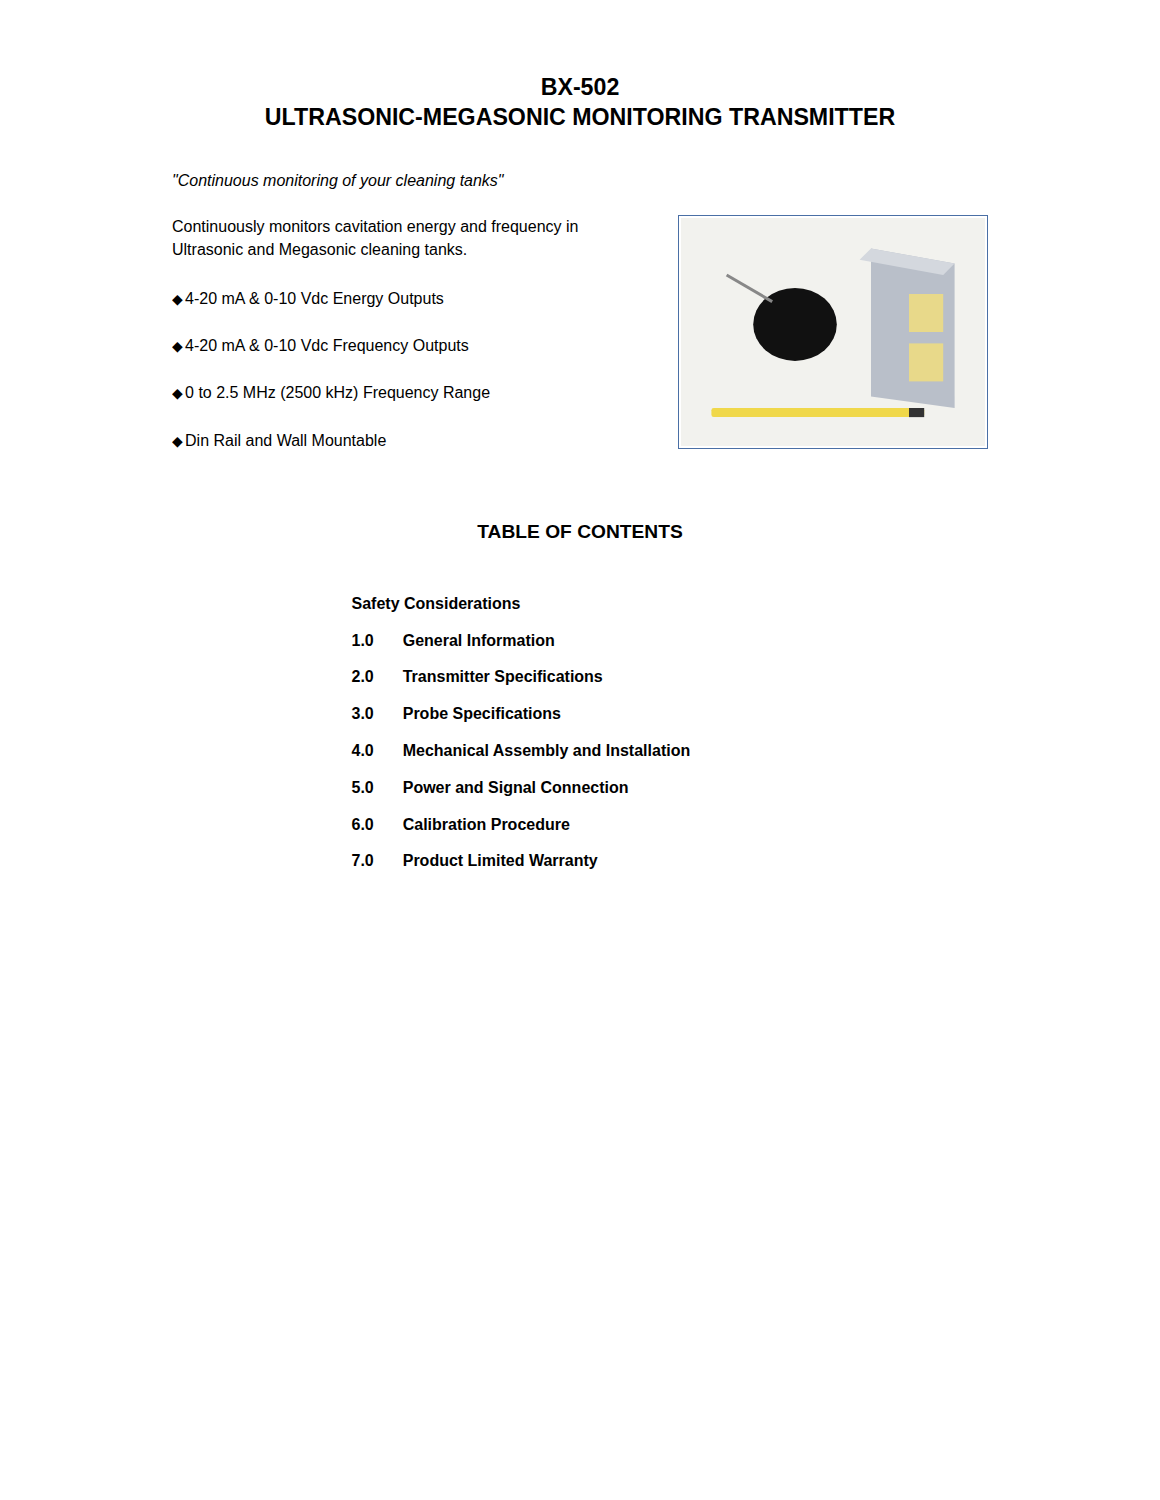BX-502
ULTRASONIC-MEGASONIC MONITORING TRANSMITTER
"Continuous monitoring of your cleaning tanks"
Continuously monitors cavitation energy and frequency in Ultrasonic and Megasonic cleaning tanks.
4-20 mA & 0-10 Vdc Energy Outputs
4-20 mA & 0-10 Vdc Frequency Outputs
0 to 2.5 MHz (2500 kHz) Frequency Range
Din Rail and Wall Mountable
TABLE OF CONTENTS
Safety Considerations
| 1.0 | General Information |
| 2.0 | Transmitter Specifications |
| 3.0 | Probe Specifications |
| 4.0 | Mechanical Assembly and Installation |
| 5.0 | Power and Signal Connection |
| 6.0 | Calibration Procedure |
| 7.0 | Product Limited Warranty |